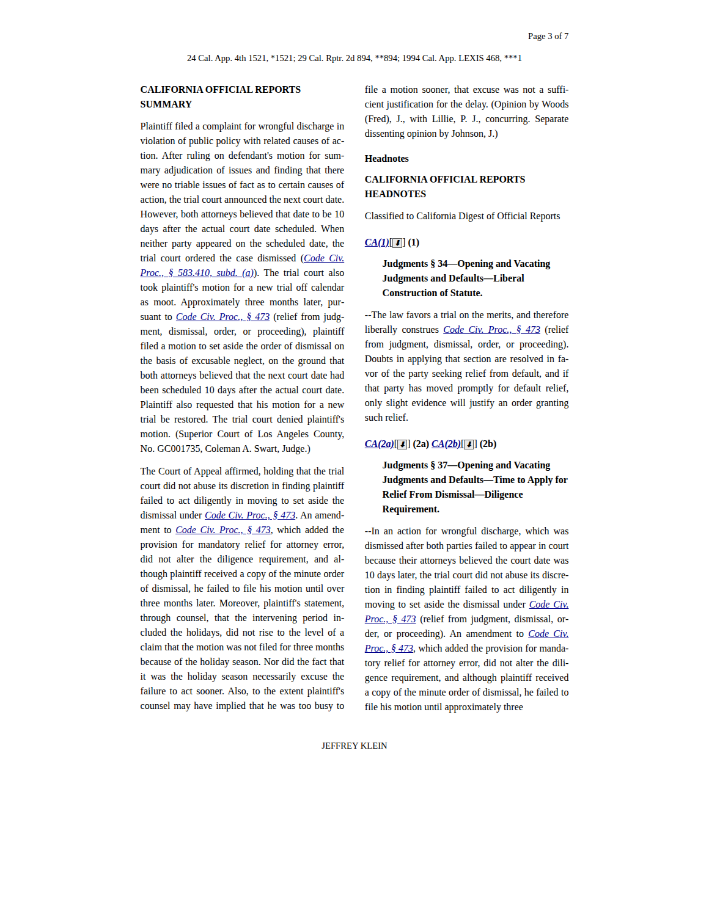Page 3 of 7
24 Cal. App. 4th 1521, *1521; 29 Cal. Rptr. 2d 894, **894; 1994 Cal. App. LEXIS 468, ***1
CALIFORNIA OFFICIAL REPORTS SUMMARY
Plaintiff filed a complaint for wrongful discharge in violation of public policy with related causes of action. After ruling on defendant's motion for summary adjudication of issues and finding that there were no triable issues of fact as to certain causes of action, the trial court announced the next court date. However, both attorneys believed that date to be 10 days after the actual court date scheduled. When neither party appeared on the scheduled date, the trial court ordered the case dismissed (Code Civ. Proc., § 583.410, subd. (a)). The trial court also took plaintiff's motion for a new trial off calendar as moot. Approximately three months later, pursuant to Code Civ. Proc., § 473 (relief from judgment, dismissal, order, or proceeding), plaintiff filed a motion to set aside the order of dismissal on the basis of excusable neglect, on the ground that both attorneys believed that the next court date had been scheduled 10 days after the actual court date. Plaintiff also requested that his motion for a new trial be restored. The trial court denied plaintiff's motion. (Superior Court of Los Angeles County, No. GC001735, Coleman A. Swart, Judge.)
The Court of Appeal affirmed, holding that the trial court did not abuse its discretion in finding plaintiff failed to act diligently in moving to set aside the dismissal under Code Civ. Proc., § 473. An amendment to Code Civ. Proc., § 473, which added the provision for mandatory relief for attorney error, did not alter the diligence requirement, and although plaintiff received a copy of the minute order of dismissal, he failed to file his motion until over three months later. Moreover, plaintiff's statement, through counsel, that the intervening period included the holidays, did not rise to the level of a claim that the motion was not filed for three months because of the holiday season. Nor did the fact that it was the holiday season necessarily excuse the failure to act sooner. Also, to the extent plaintiff's counsel may have implied that he was too busy to file a motion sooner, that excuse was not a sufficient justification for the delay. (Opinion by Woods (Fred), J., with Lillie, P. J., concurring. Separate dissenting opinion by Johnson, J.)
Headnotes
CALIFORNIA OFFICIAL REPORTS HEADNOTES
Classified to California Digest of Official Reports
CA(1)[⬇] (1)
Judgments § 34—Opening and Vacating Judgments and Defaults—Liberal Construction of Statute.
--The law favors a trial on the merits, and therefore liberally construes Code Civ. Proc., § 473 (relief from judgment, dismissal, order, or proceeding). Doubts in applying that section are resolved in favor of the party seeking relief from default, and if that party has moved promptly for default relief, only slight evidence will justify an order granting such relief.
CA(2a)[⬇] (2a) CA(2b)[⬇] (2b)
Judgments § 37—Opening and Vacating Judgments and Defaults—Time to Apply for Relief From Dismissal—Diligence Requirement.
--In an action for wrongful discharge, which was dismissed after both parties failed to appear in court because their attorneys believed the court date was 10 days later, the trial court did not abuse its discretion in finding plaintiff failed to act diligently in moving to set aside the dismissal under Code Civ. Proc., § 473 (relief from judgment, dismissal, order, or proceeding). An amendment to Code Civ. Proc., § 473, which added the provision for mandatory relief for attorney error, did not alter the diligence requirement, and although plaintiff received a copy of the minute order of dismissal, he failed to file his motion until approximately three
JEFFREY KLEIN